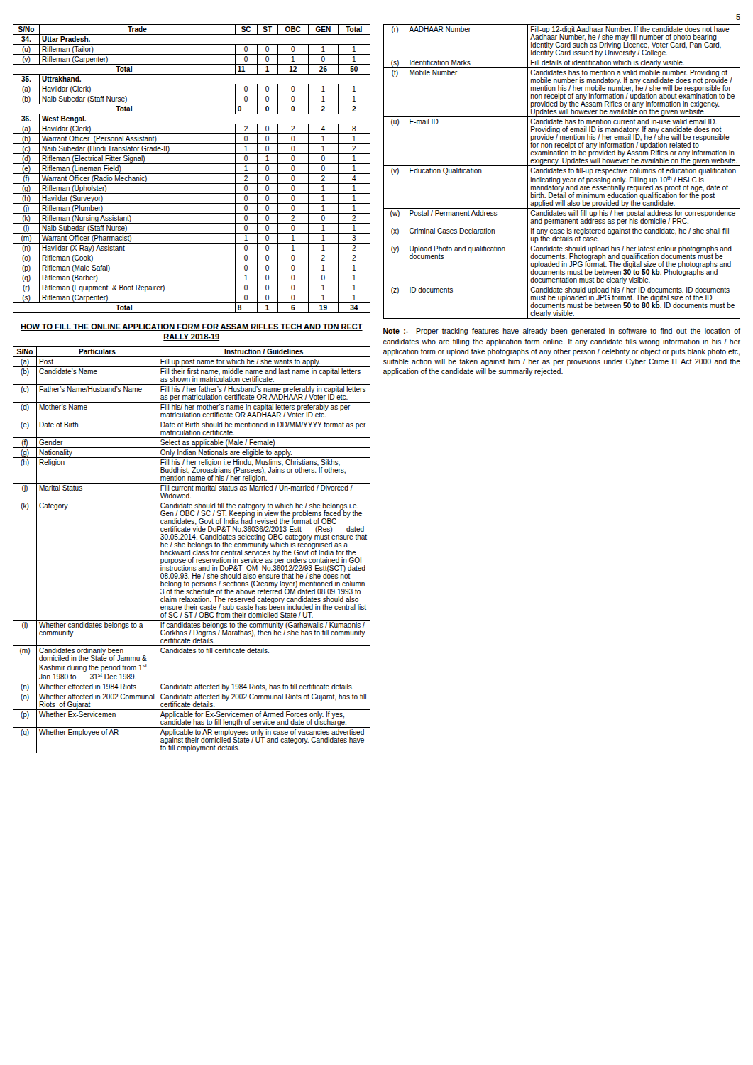5
| S/No | Trade | SC | ST | OBC | GEN | Total |
| --- | --- | --- | --- | --- | --- | --- |
| 34. | Uttar Pradesh. |
| (u) | Rifleman (Tailor) | 0 | 0 | 0 | 1 | 1 |
| (v) | Rifleman (Carpenter) | 0 | 0 | 1 | 0 | 1 |
| Total | 11 | 1 | 12 | 26 | 50 |
| 35. | Uttrakhand. |
| (a) | Havildar (Clerk) | 0 | 0 | 0 | 1 | 1 |
| (b) | Naib Subedar (Staff Nurse) | 0 | 0 | 0 | 1 | 1 |
| Total | 0 | 0 | 0 | 2 | 2 |
| 36. | West Bengal. |
| (a) | Havildar (Clerk) | 2 | 0 | 2 | 4 | 8 |
| (b) | Warrant Officer (Personal Assistant) | 0 | 0 | 0 | 1 | 1 |
| (c) | Naib Subedar (Hindi Translator Grade-II) | 1 | 0 | 0 | 1 | 2 |
| (d) | Rifleman (Electrical Fitter Signal) | 0 | 1 | 0 | 0 | 1 |
| (e) | Rifleman (Lineman Field) | 1 | 0 | 0 | 0 | 1 |
| (f) | Warrant Officer (Radio Mechanic) | 2 | 0 | 0 | 2 | 4 |
| (g) | Rifleman (Upholster) | 0 | 0 | 0 | 1 | 1 |
| (h) | Havildar (Surveyor) | 0 | 0 | 0 | 1 | 1 |
| (j) | Rifleman (Plumber) | 0 | 0 | 0 | 1 | 1 |
| (k) | Rifleman (Nursing Assistant) | 0 | 0 | 2 | 0 | 2 |
| (l) | Naib Subedar (Staff Nurse) | 0 | 0 | 0 | 1 | 1 |
| (m) | Warrant Officer (Pharmacist) | 1 | 0 | 1 | 1 | 3 |
| (n) | Havildar (X-Ray) Assistant | 0 | 0 | 1 | 1 | 2 |
| (o) | Rifleman (Cook) | 0 | 0 | 0 | 2 | 2 |
| (p) | Rifleman (Male Safai) | 0 | 0 | 0 | 1 | 1 |
| (q) | Rifleman (Barber) | 1 | 0 | 0 | 0 | 1 |
| (r) | Rifleman (Equipment & Boot Repairer) | 0 | 0 | 0 | 1 | 1 |
| (s) | Rifleman (Carpenter) | 0 | 0 | 0 | 1 | 1 |
| Total | 8 | 1 | 6 | 19 | 34 |
HOW TO FILL THE ONLINE APPLICATION FORM FOR ASSAM RIFLES TECH AND TDN RECT RALLY 2018-19
| S/No | Particulars | Instruction / Guidelines |
| --- | --- | --- |
| (a) | Post | Fill up post name for which he / she wants to apply. |
| (b) | Candidate’s Name | Fill their first name, middle name and last name in capital letters as shown in matriculation certificate. |
| (c) | Father’s Name/Husband’s Name | Fill his / her father’s / Husband’s name preferably in capital letters as per matriculation certificate OR AADHAAR / Voter ID etc. |
| (d) | Mother’s Name | Fill his/ her mother’s name in capital letters preferably as per matriculation certificate OR AADHAAR / Voter ID etc. |
| (e) | Date of Birth | Date of Birth should be mentioned in DD/MM/YYYY format as per matriculation certificate. |
| (f) | Gender | Select as applicable (Male / Female) |
| (g) | Nationality | Only Indian Nationals are eligible to apply. |
| (h) | Religion | Fill his / her religion i.e Hindu, Muslims, Christians, Sikhs, Buddhist, Zoroastrians (Parsees), Jains or others. If others, mention name of his / her religion. |
| (j) | Marital Status | Fill current marital status as Married / Un-married / Divorced / Widowed. |
| (k) | Category | Candidate should fill the category to which he / she belongs i.e. Gen / OBC / SC / ST. Keeping in view the problems faced by the candidates, Govt of India had revised the format of OBC certificate vide DoP&T No.36036/2/2013-Estt (Res) dated 30.05.2014. Candidates selecting OBC category must ensure that he / she belongs to the community which is recognised as a backward class for central services by the Govt of India for the purpose of reservation in service as per orders contained in GOI instructions and in DoP&T OM No.36012/22/93-Estt(SCT) dated 08.09.93. He / she should also ensure that he / she does not belong to persons / sections (Creamy layer) mentioned in column 3 of the schedule of the above referred OM dated 08.09.1993 to claim relaxation. The reserved category candidates should also ensure their caste / sub-caste has been included in the central list of SC / ST / OBC from their domiciled State / UT. |
| (l) | Whether candidates belongs to a community | If candidates belongs to the community (Garhawalis / Kumaonis / Gorkhas / Dogras / Marathas), then he / she has to fill community certificate details. |
| (m) | Candidates ordinarily been domiciled in the State of Jammu & Kashmir during the period from 1 st Jan 1980 to 31 st Dec 1989. | Candidates to fill certificate details. |
| (n) | Whether effected in 1984 Riots | Candidate affected by 1984 Riots, has to fill certificate details. |
| (o) | Whether affected in 2002 Communal Riots of Gujarat | Candidate affected by 2002 Communal Riots of Gujarat, has to fill certificate details. |
| (p) | Whether Ex-Servicemen | Applicable for Ex-Servicemen of Armed Forces only. If yes, candidate has to fill length of service and date of discharge. |
| (q) | Whether Employee of AR | Applicable to AR employees only in case of vacancies advertised against their domiciled State / UT and category. Candidates have to fill employment details. |
| (r) | AADHAAR Number | Fill-up 12-digit Aadhaar Number. If the candidate does not have Aadhaar Number, he / she may fill number of photo bearing Identity Card such as Driving Licence, Voter Card, Pan Card, Identity Card issued by University / College. |
| (s) | Identification Marks | Fill details of identification which is clearly visible. |
| (t) | Mobile Number | Candidates has to mention a valid mobile number. Providing of mobile number is mandatory. If any candidate does not provide / mention his / her mobile number, he / she will be responsible for non receipt of any information / updation about examination to be provided by the Assam Rifles or any information in exigency. Updates will however be available on the given website. |
| (u) | E-mail ID | Candidate has to mention current and in-use valid email ID. Providing of email ID is mandatory. If any candidate does not provide / mention his / her email ID, he / she will be responsible for non receipt of any information / updation related to examination to be provided by Assam Rifles or any information in exigency. Updates will however be available on the given website. |
| (v) | Education Qualification | Candidates to fill-up respective columns of education qualification indicating year of passing only. Filling up 10 th / HSLC is mandatory and are essentially required as proof of age, date of birth. Detail of minimum education qualification for the post applied will also be provided by the candidate. |
| (w) | Postal / Permanent Address | Candidates will fill-up his / her postal address for correspondence and permanent address as per his domicile / PRC. |
| (x) | Criminal Cases Declaration | If any case is registered against the candidate, he / she shall fill up the details of case. |
| (y) | Upload Photo and qualification documents | Candidate should upload his / her latest colour photographs and documents. Photograph and qualification documents must be uploaded in JPG format. The digital size of the photographs and documents must be between 30 to 50 kb . Photographs and documentation must be clearly visible. |
| (z) | ID documents | Candidate should upload his / her ID documents. ID documents must be uploaded in JPG format. The digital size of the ID documents must be between 50 to 80 kb . ID documents must be clearly visible. |
Note :- Proper tracking features have already been generated in software to find out the location of candidates who are filling the application form online. If any candidate fills wrong information in his / her application form or upload fake photographs of any other person / celebrity or object or puts blank photo etc, suitable action will be taken against him / her as per provisions under Cyber Crime IT Act 2000 and the application of the candidate will be summarily rejected.